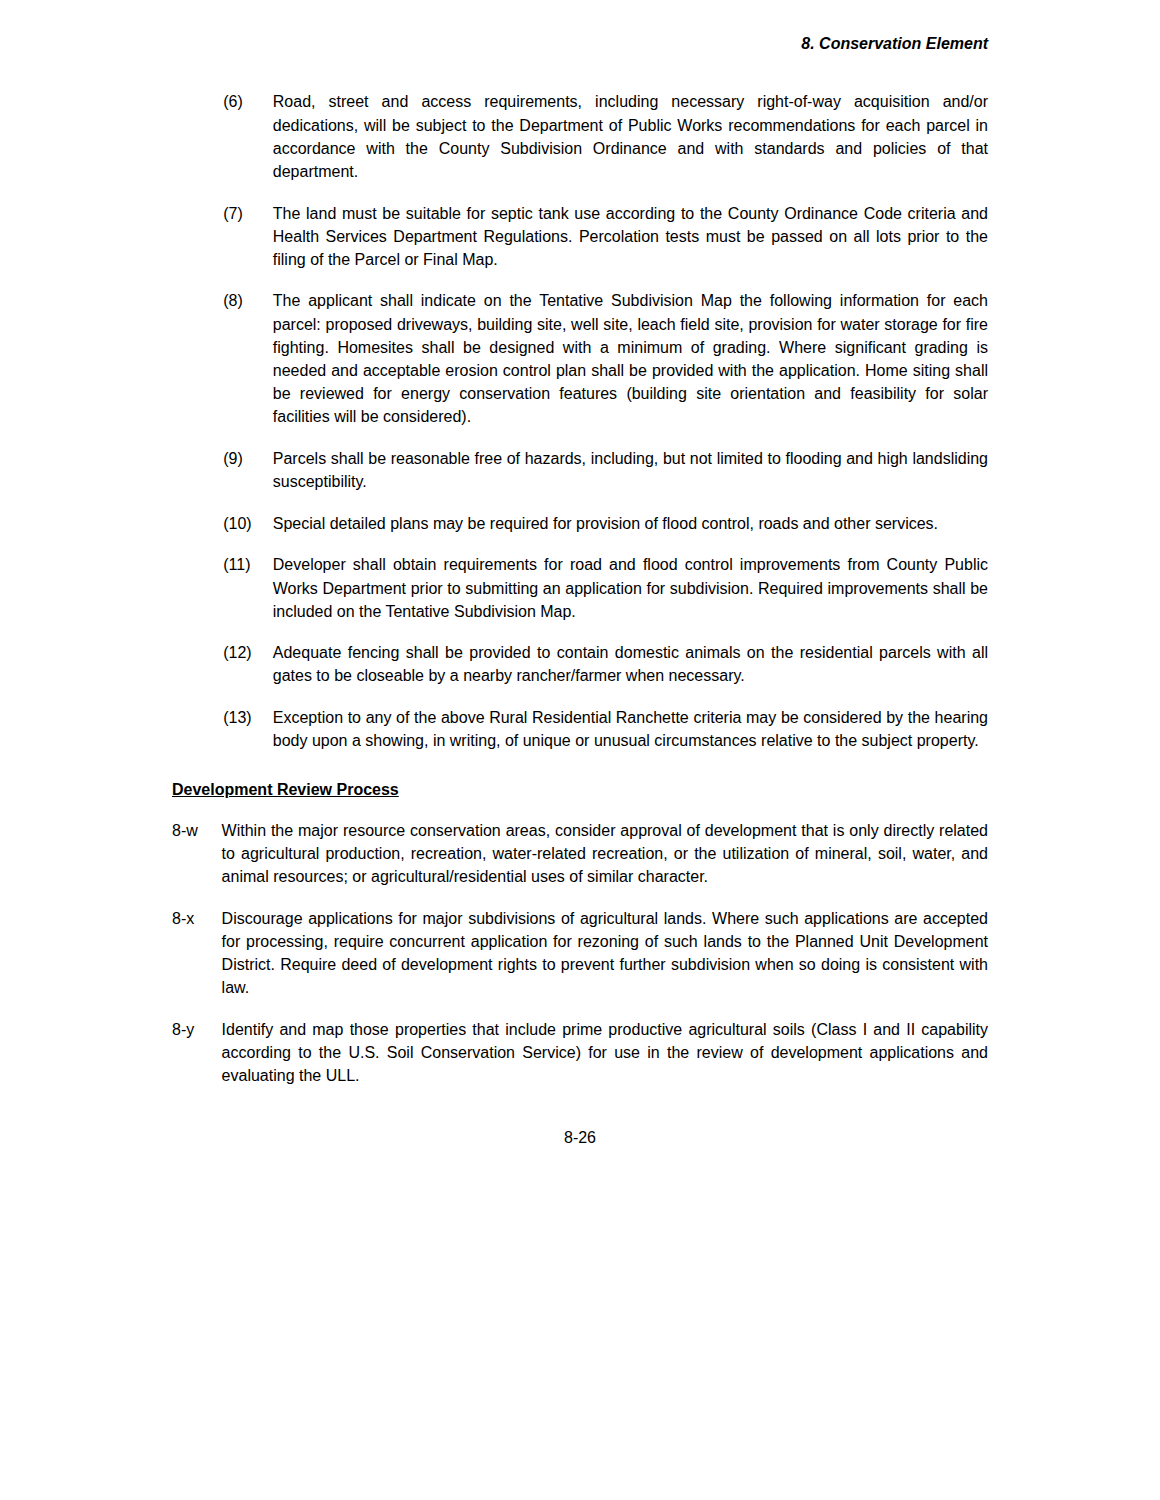8. Conservation Element
(6)
Road, street and access requirements, including necessary right-of-way acquisition and/or dedications, will be subject to the Department of Public Works recommendations for each parcel in accordance with the County Subdivision Ordinance and with standards and policies of that department.
(7)
The land must be suitable for septic tank use according to the County Ordinance Code criteria and Health Services Department Regulations. Percolation tests must be passed on all lots prior to the filing of the Parcel or Final Map.
(8)
The applicant shall indicate on the Tentative Subdivision Map the following information for each parcel: proposed driveways, building site, well site, leach field site, provision for water storage for fire fighting. Homesites shall be designed with a minimum of grading. Where significant grading is needed and acceptable erosion control plan shall be provided with the application. Home siting shall be reviewed for energy conservation features (building site orientation and feasibility for solar facilities will be considered).
(9)
Parcels shall be reasonable free of hazards, including, but not limited to flooding and high landsliding susceptibility.
(10)
Special detailed plans may be required for provision of flood control, roads and other services.
(11)
Developer shall obtain requirements for road and flood control improvements from County Public Works Department prior to submitting an application for subdivision. Required improvements shall be included on the Tentative Subdivision Map.
(12)
Adequate fencing shall be provided to contain domestic animals on the residential parcels with all gates to be closeable by a nearby rancher/farmer when necessary.
(13)
Exception to any of the above Rural Residential Ranchette criteria may be considered by the hearing body upon a showing, in writing, of unique or unusual circumstances relative to the subject property.
Development Review Process
8-w
Within the major resource conservation areas, consider approval of development that is only directly related to agricultural production, recreation, water-related recreation, or the utilization of mineral, soil, water, and animal resources; or agricultural/residential uses of similar character.
8-x
Discourage applications for major subdivisions of agricultural lands. Where such applications are accepted for processing, require concurrent application for rezoning of such lands to the Planned Unit Development District. Require deed of development rights to prevent further subdivision when so doing is consistent with law.
8-y
Identify and map those properties that include prime productive agricultural soils (Class I and II capability according to the U.S. Soil Conservation Service) for use in the review of development applications and evaluating the ULL.
8-26